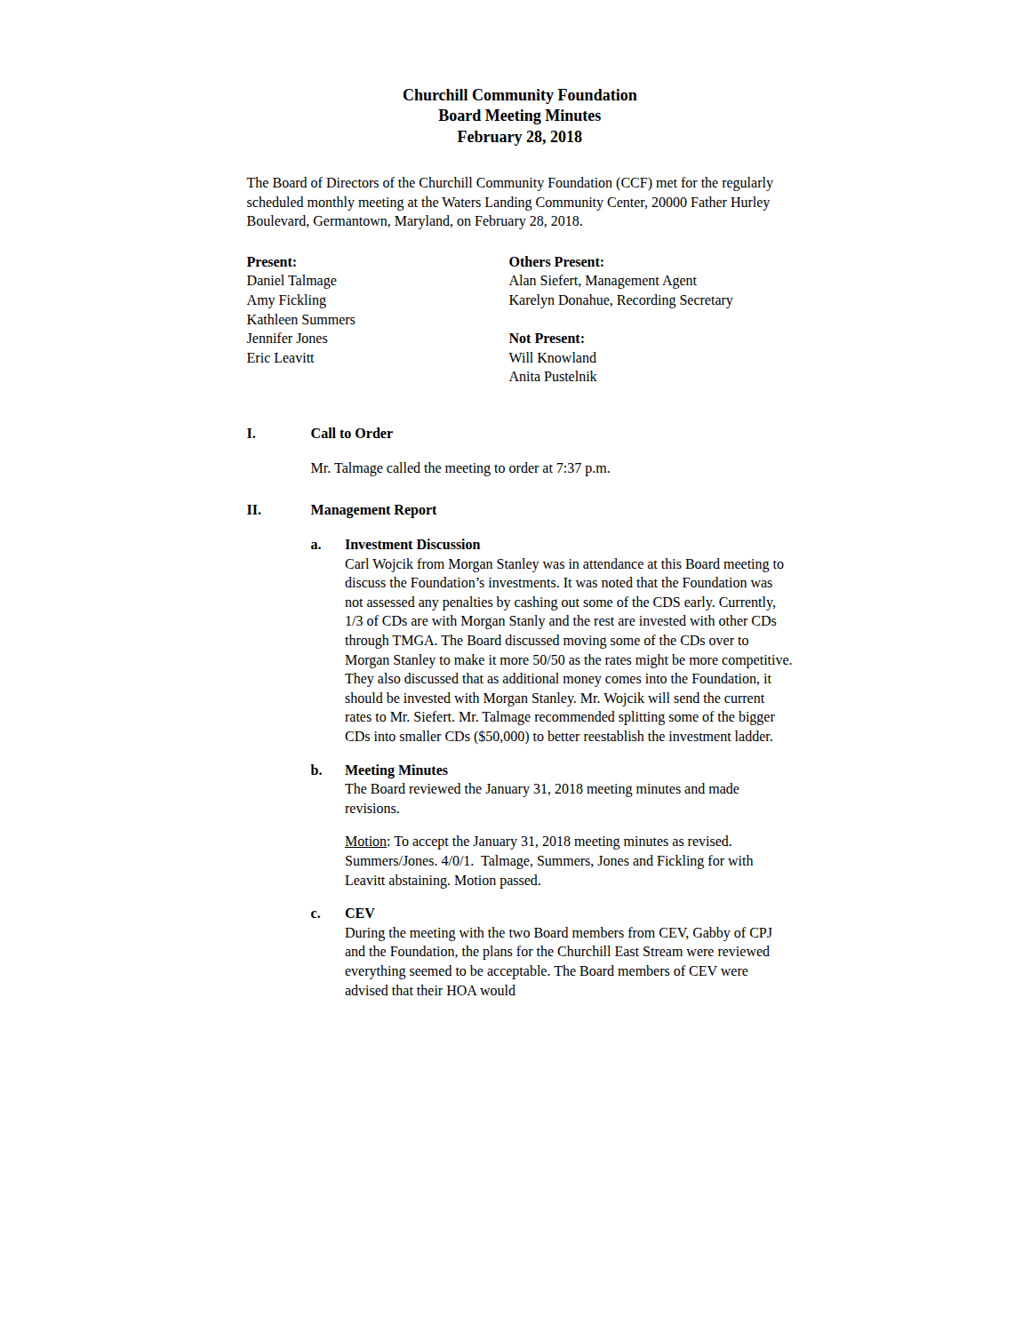Churchill Community Foundation
Board Meeting Minutes
February 28, 2018
The Board of Directors of the Churchill Community Foundation (CCF) met for the regularly scheduled monthly meeting at the Waters Landing Community Center, 20000 Father Hurley Boulevard, Germantown, Maryland, on February 28, 2018.
| Present: | Others Present: |
| Daniel Talmage | Alan Siefert, Management Agent |
| Amy Fickling | Karelyn Donahue, Recording Secretary |
| Kathleen Summers | |
| Jennifer Jones | Not Present: |
| Eric Leavitt | Will Knowland |
| | Anita Pustelnik |
| I. | Call to Order |
Mr. Talmage called the meeting to order at 7:37 p.m.
| II. | Management Report |
| a. | Investment Discussion |
Carl Wojcik from Morgan Stanley was in attendance at this Board meeting to discuss the Foundation’s investments. It was noted that the Foundation was not assessed any penalties by cashing out some of the CDS early. Currently, 1/3 of CDs are with Morgan Stanly and the rest are invested with other CDs through TMGA. The Board discussed moving some of the CDs over to Morgan Stanley to make it more 50/50 as the rates might be more competitive. They also discussed that as additional money comes into the Foundation, it should be invested with Morgan Stanley. Mr. Wojcik will send the current rates to Mr. Siefert. Mr. Talmage recommended splitting some of the bigger CDs into smaller CDs ($50,000) to better reestablish the investment ladder.
| b. | Meeting Minutes |
The Board reviewed the January 31, 2018 meeting minutes and made revisions.
Motion: To accept the January 31, 2018 meeting minutes as revised. Summers/Jones. 4/0/1. Talmage, Summers, Jones and Fickling for with Leavitt abstaining. Motion passed.
| c. | CEV |
During the meeting with the two Board members from CEV, Gabby of CPJ and the Foundation, the plans for the Churchill East Stream were reviewed everything seemed to be acceptable. The Board members of CEV were advised that their HOA would